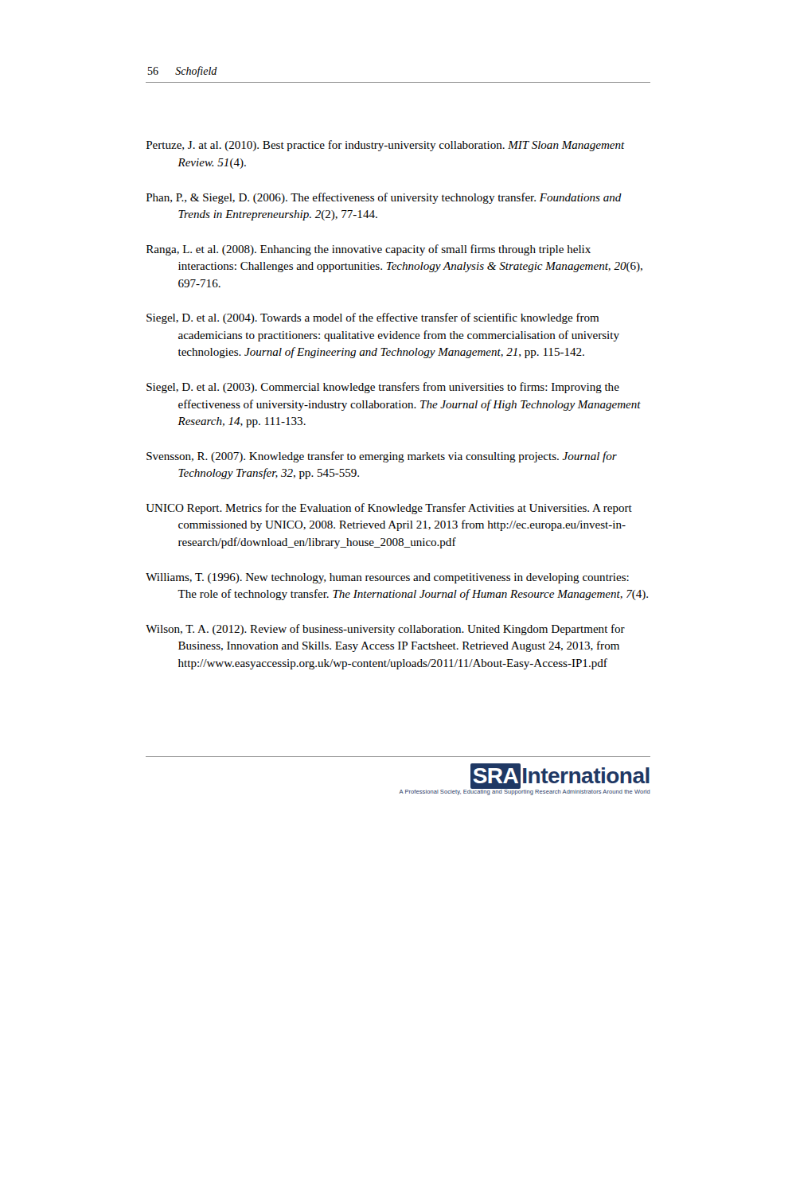56 Schofield
Pertuze, J. at al. (2010). Best practice for industry-university collaboration. MIT Sloan Management Review. 51(4).
Phan, P., & Siegel, D. (2006). The effectiveness of university technology transfer. Foundations and Trends in Entrepreneurship. 2(2), 77-144.
Ranga, L. et al. (2008). Enhancing the innovative capacity of small firms through triple helix interactions: Challenges and opportunities. Technology Analysis & Strategic Management, 20(6), 697-716.
Siegel, D. et al. (2004). Towards a model of the effective transfer of scientific knowledge from academicians to practitioners: qualitative evidence from the commercialisation of university technologies. Journal of Engineering and Technology Management, 21, pp. 115-142.
Siegel, D. et al. (2003). Commercial knowledge transfers from universities to firms: Improving the effectiveness of university-industry collaboration. The Journal of High Technology Management Research, 14, pp. 111-133.
Svensson, R. (2007). Knowledge transfer to emerging markets via consulting projects. Journal for Technology Transfer, 32, pp. 545-559.
UNICO Report. Metrics for the Evaluation of Knowledge Transfer Activities at Universities. A report commissioned by UNICO, 2008. Retrieved April 21, 2013 from http://ec.europa.eu/invest-in-research/pdf/download_en/library_house_2008_unico.pdf
Williams, T. (1996). New technology, human resources and competitiveness in developing countries: The role of technology transfer. The International Journal of Human Resource Management, 7(4).
Wilson, T. A. (2012). Review of business-university collaboration. United Kingdom Department for Business, Innovation and Skills. Easy Access IP Factsheet. Retrieved August 24, 2013, from http://www.easyaccessip.org.uk/wp-content/uploads/2011/11/About-Easy-Access-IP1.pdf
SRA International
A Professional Society, Educating and Supporting Research Administrators Around the World